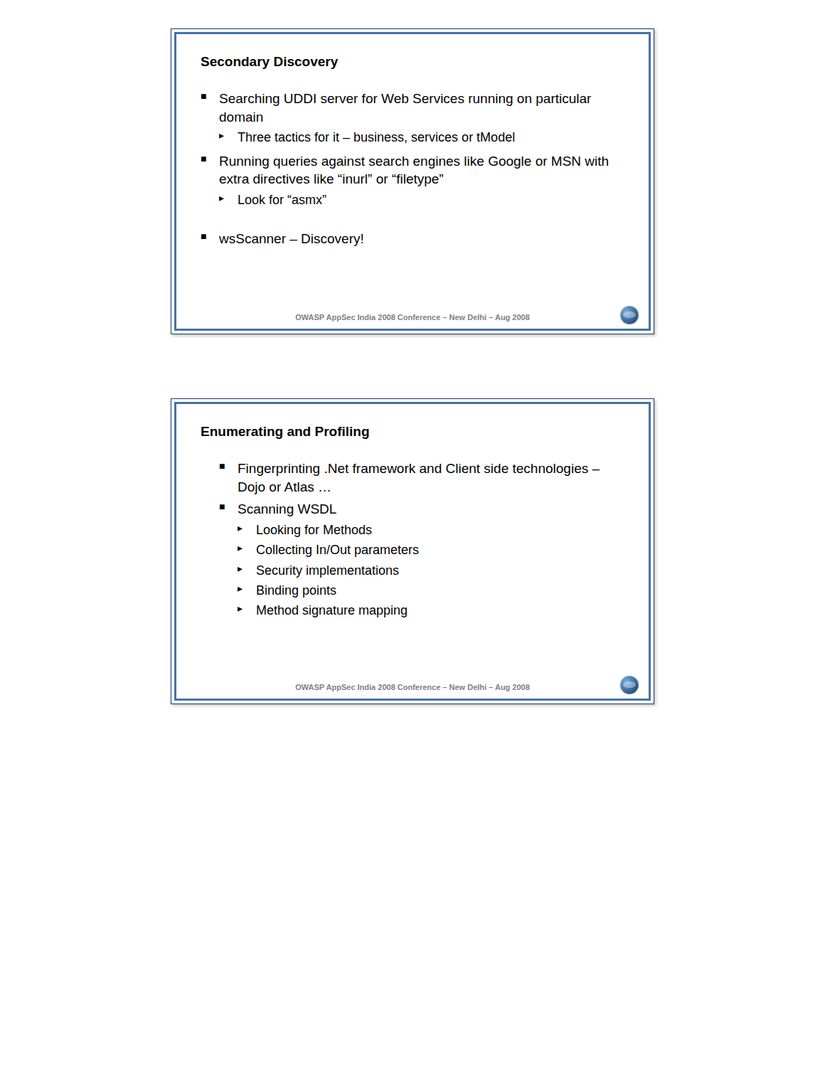Secondary Discovery
Searching UDDI server for Web Services running on particular domain
Three tactics for it – business, services or tModel
Running queries against search engines like Google or MSN with extra directives like “inurl” or “filetype”
Look for “asmx”
wsScanner – Discovery!
OWASP AppSec India 2008 Conference – New Delhi – Aug 2008
Enumerating and Profiling
Fingerprinting .Net framework and Client side technologies – Dojo or Atlas …
Scanning WSDL
Looking for Methods
Collecting In/Out parameters
Security implementations
Binding points
Method signature mapping
OWASP AppSec India 2008 Conference – New Delhi – Aug 2008